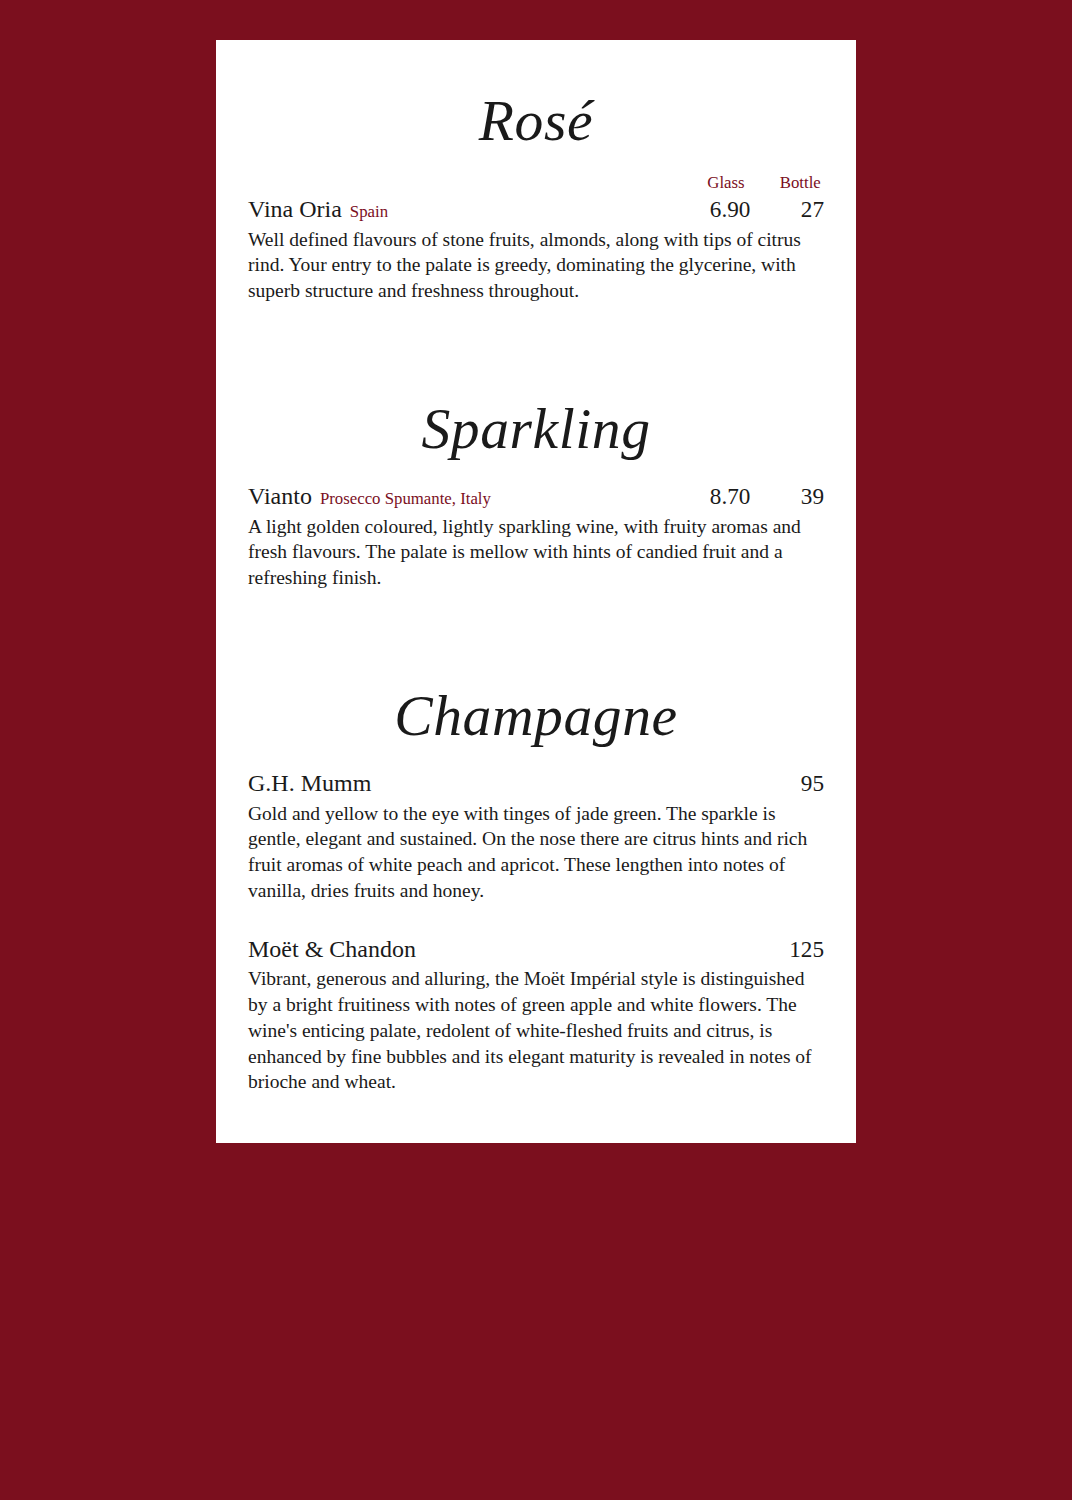Rosé
Glass Bottle
Vina Oria Spain 6.90 27
Well defined flavours of stone fruits, almonds, along with tips of citrus rind. Your entry to the palate is greedy, dominating the glycerine, with superb structure and freshness throughout.
Sparkling
Vianto Prosecco Spumante, Italy 8.70 39
A light golden coloured, lightly sparkling wine, with fruity aromas and fresh flavours. The palate is mellow with hints of candied fruit and a refreshing finish.
Champagne
G.H. Mumm 95
Gold and yellow to the eye with tinges of jade green. The sparkle is gentle, elegant and sustained. On the nose there are citrus hints and rich fruit aromas of white peach and apricot. These lengthen into notes of vanilla, dries fruits and honey.
Moët & Chandon 125
Vibrant, generous and alluring, the Moët Impérial style is distinguished by a bright fruitiness with notes of green apple and white flowers. The wine's enticing palate, redolent of white-fleshed fruits and citrus, is enhanced by fine bubbles and its elegant maturity is revealed in notes of brioche and wheat.